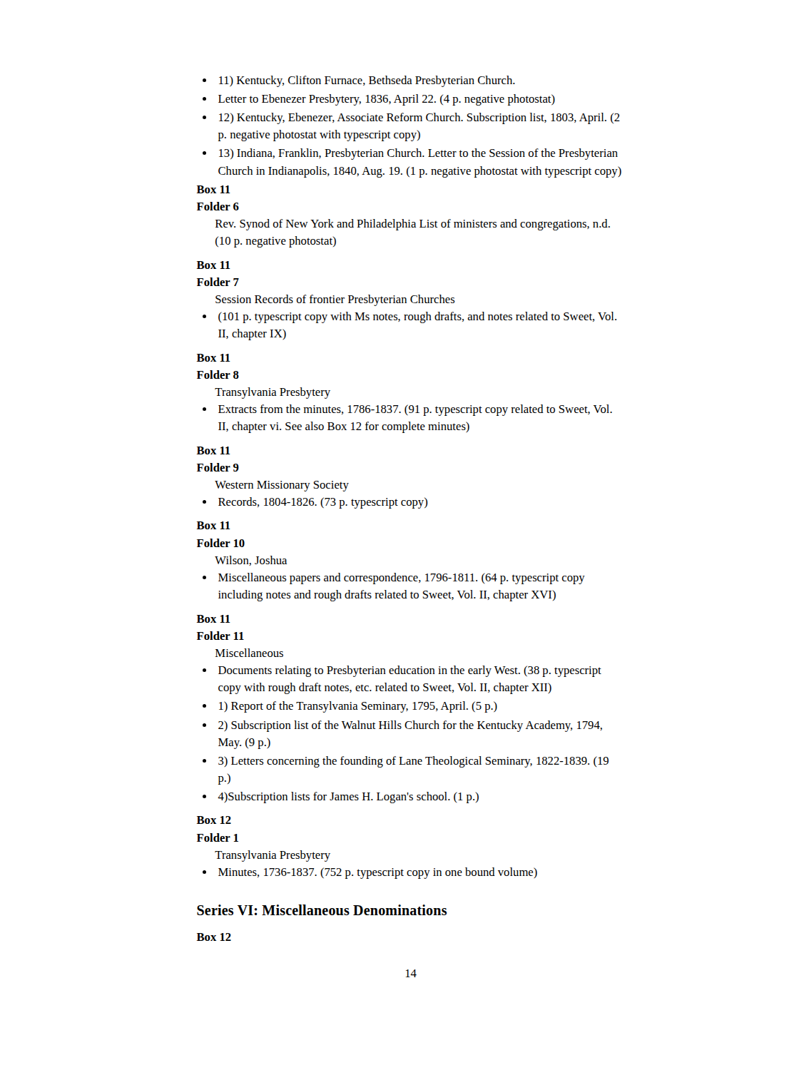11) Kentucky, Clifton Furnace, Bethseda Presbyterian Church.
Letter to Ebenezer Presbytery, 1836, April 22. (4 p. negative photostat)
12) Kentucky, Ebenezer, Associate Reform Church. Subscription list, 1803, April. (2 p. negative photostat with typescript copy)
13) Indiana, Franklin, Presbyterian Church. Letter to the Session of the Presbyterian Church in Indianapolis, 1840, Aug. 19. (1 p. negative photostat with typescript copy)
Box 11
Folder 6
Rev. Synod of New York and Philadelphia List of ministers and congregations, n.d. (10 p. negative photostat)
Box 11
Folder 7
Session Records of frontier Presbyterian Churches
(101 p. typescript copy with Ms notes, rough drafts, and notes related to Sweet, Vol. II, chapter IX)
Box 11
Folder 8
Transylvania Presbytery
Extracts from the minutes, 1786-1837. (91 p. typescript copy related to Sweet, Vol. II, chapter vi. See also Box 12 for complete minutes)
Box 11
Folder 9
Western Missionary Society
Records, 1804-1826. (73 p. typescript copy)
Box 11
Folder 10
Wilson, Joshua
Miscellaneous papers and correspondence, 1796-1811. (64 p. typescript copy including notes and rough drafts related to Sweet, Vol. II, chapter XVI)
Box 11
Folder 11
Miscellaneous
Documents relating to Presbyterian education in the early West. (38 p. typescript copy with rough draft notes, etc. related to Sweet, Vol. II, chapter XII)
1) Report of the Transylvania Seminary, 1795, April. (5 p.)
2) Subscription list of the Walnut Hills Church for the Kentucky Academy, 1794, May. (9 p.)
3) Letters concerning the founding of Lane Theological Seminary, 1822-1839. (19 p.)
4)Subscription lists for James H. Logan's school. (1 p.)
Box 12
Folder 1
Transylvania Presbytery
Minutes, 1736-1837. (752 p. typescript copy in one bound volume)
Series VI: Miscellaneous Denominations
Box 12
14